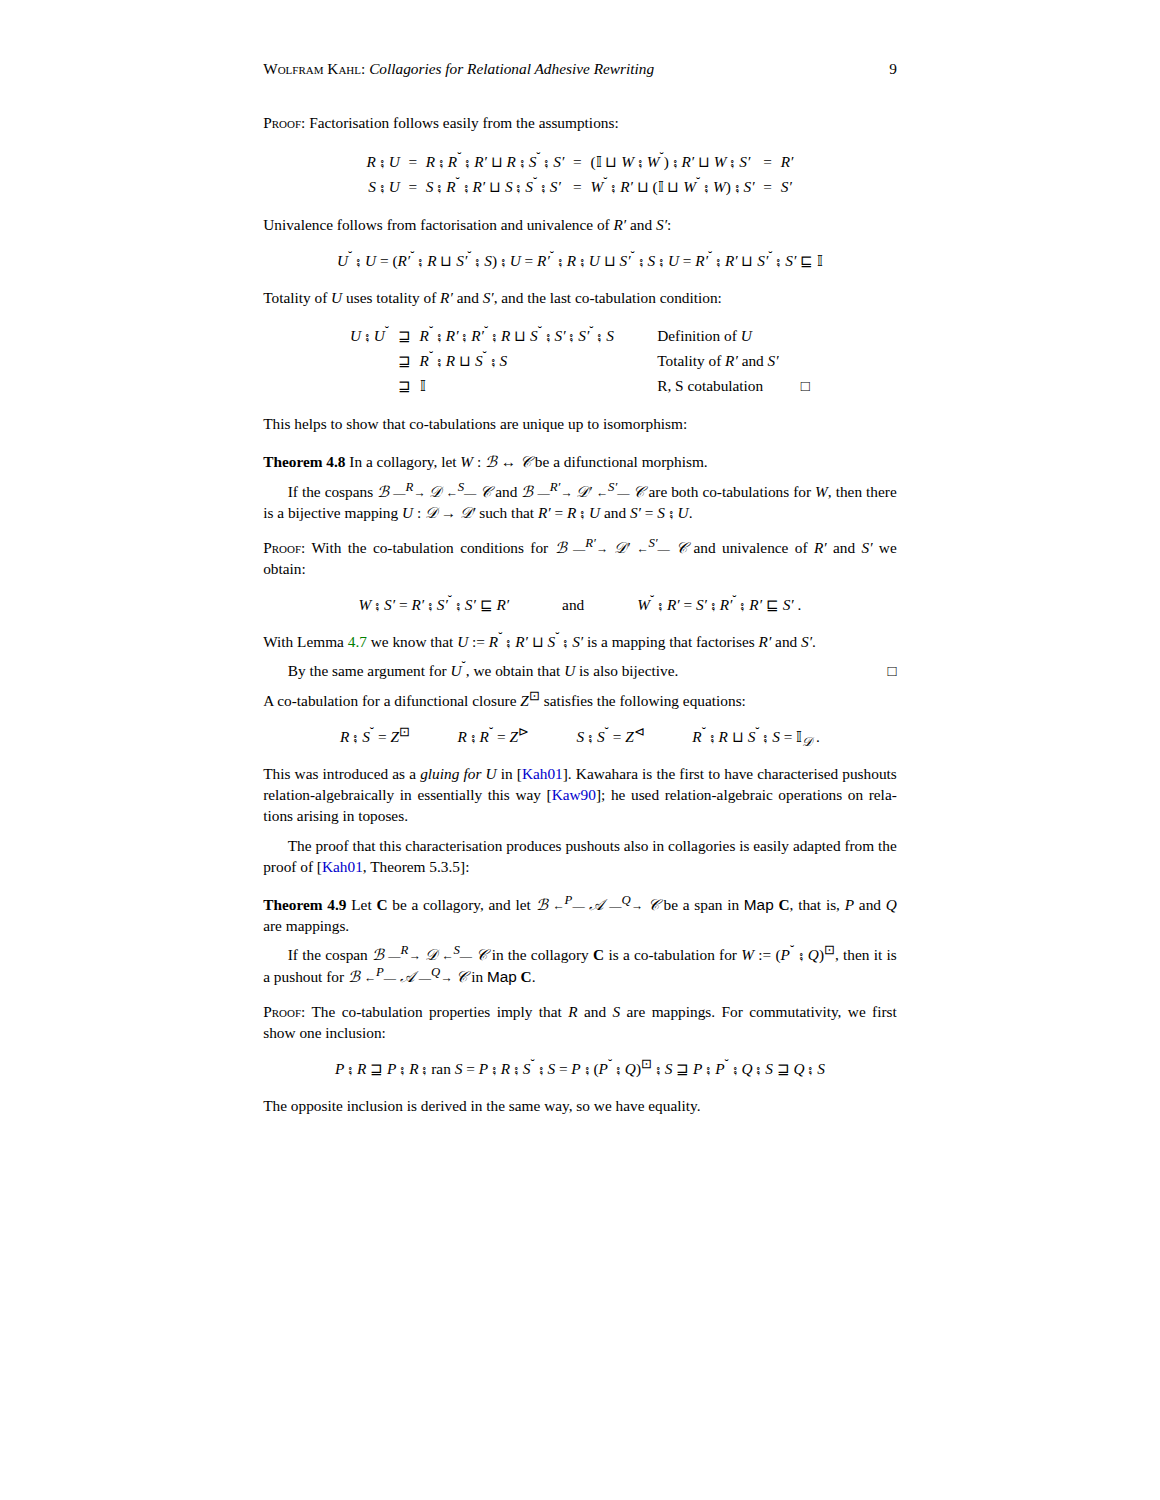Wolfram Kahl: Collagories for Relational Adhesive Rewriting 9
Proof: Factorisation follows easily from the assumptions:
| R ⨟ U | = | R ⨟ R ˘ ⨟ R′ ⊔ R ⨟ S ˘ ⨟ S′ | = | ( 𝕀 ⊔ W ⨟ W ˘ ) ⨟ R′ ⊔ W ⨟ S′ | = | R′ |
| S ⨟ U | = | S ⨟ R ˘ ⨟ R′ ⊔ S ⨟ S ˘ ⨟ S′ | = | W ˘ ⨟ R′ ⊔ ( 𝕀 ⊔ W ˘ ⨟ W ) ⨟ S′ | = | S′ |
Univalence follows from factorisation and univalence of R′ and S′:
U˘ ⨟ U = (R′˘ ⨟ R ⊔ S′˘ ⨟ S) ⨟ U = R′˘ ⨟ R ⨟ U ⊔ S′˘ ⨟ S ⨟ U = R′˘ ⨟ R′ ⊔ S′˘ ⨟ S′ ⊑ 𝕀
Totality of U uses totality of R′ and S′, and the last co-tabulation condition:
| U ⨟ U ˘ | ⊒ | R ˘ ⨟ R′ ⨟ R′ ˘ ⨟ R ⊔ S ˘ ⨟ S′ ⨟ S′ ˘ ⨟ S | Definition of U |
| | ⊒ | R ˘ ⨟ R ⊔ S ˘ ⨟ S | Totality of R′ and S′ |
| | ⊒ | 𝕀 | R, S cotabulation □ |
This helps to show that co-tabulations are unique up to isomorphism:
Theorem 4.8 In a collagory, let W : ℬ ↔ 𝒞 be a difunctional morphism.
If the cospans ℬ —R→ 𝒟 ←S— 𝒞 and ℬ —R′→ 𝒟′ ←S′— 𝒞 are both co-tabulations for W, then there is a bijective mapping U : 𝒟 → 𝒟′ such that R′ = R ⨟ U and S′ = S ⨟ U.
Proof: With the co-tabulation conditions for ℬ —R′→ 𝒟′ ←S′— 𝒞 and univalence of R′ and S′ we obtain:
W ⨟ S′ = R′ ⨟ S′˘ ⨟ S′ ⊑ R′ and W˘ ⨟ R′ = S′ ⨟ R′˘ ⨟ R′ ⊑ S′ .
With Lemma 4.7 we know that U := R˘ ⨟ R′ ⊔ S˘ ⨟ S′ is a mapping that factorises R′ and S′.
By the same argument for U˘, we obtain that U is also bijective. □
A co-tabulation for a difunctional closure Z⊡ satisfies the following equations:
R ⨟ S˘ = Z⊡ R ⨟ R˘ = Z⊳ S ⨟ S˘ = Z⊲ R˘ ⨟ R ⊔ S˘ ⨟ S = 𝕀𝒟 .
This was introduced as a gluing for U in [Kah01]. Kawahara is the first to have characterised pushouts relation-algebraically in essentially this way [Kaw90]; he used relation-algebraic operations on relations arising in toposes.
The proof that this characterisation produces pushouts also in collagories is easily adapted from the proof of [Kah01, Theorem 5.3.5]:
Theorem 4.9 Let C be a collagory, and let ℬ ←P— 𝒜 —Q→ 𝒞 be a span in Map C, that is, P and Q are mappings.
If the cospan ℬ —R→ 𝒟 ←S— 𝒞 in the collagory C is a co-tabulation for W := (P˘ ⨟ Q)⊡, then it is a pushout for ℬ ←P— 𝒜 —Q→ 𝒞 in Map C.
Proof: The co-tabulation properties imply that R and S are mappings. For commutativity, we first show one inclusion:
P ⨟ R ⊒ P ⨟ R ⨟ ran S = P ⨟ R ⨟ S˘ ⨟ S = P ⨟ (P˘ ⨟ Q)⊡ ⨟ S ⊒ P ⨟ P˘ ⨟ Q ⨟ S ⊒ Q ⨟ S
The opposite inclusion is derived in the same way, so we have equality.